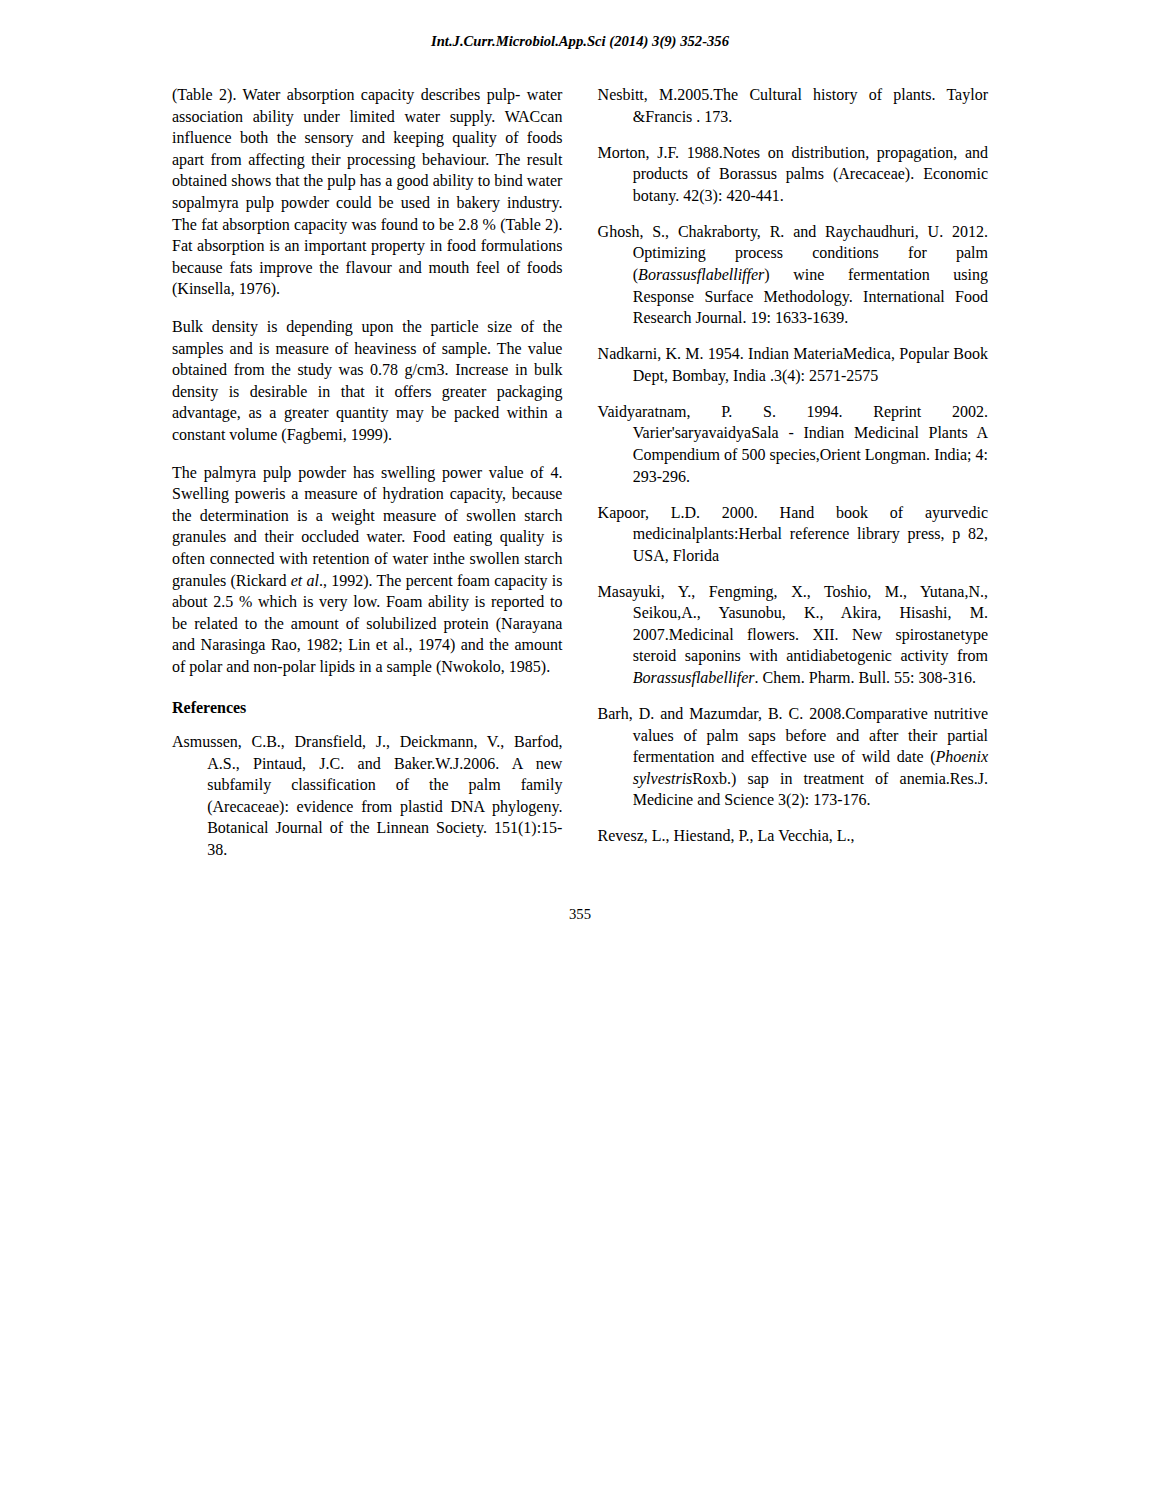Int.J.Curr.Microbiol.App.Sci (2014) 3(9) 352-356
(Table 2). Water absorption capacity describes pulp- water association ability under limited water supply. WACcan influence both the sensory and keeping quality of foods apart from affecting their processing behaviour. The result obtained shows that the pulp has a good ability to bind water sopalmyra pulp powder could be used in bakery industry. The fat absorption capacity was found to be 2.8 % (Table 2). Fat absorption is an important property in food formulations because fats improve the flavour and mouth feel of foods (Kinsella, 1976).
Bulk density is depending upon the particle size of the samples and is measure of heaviness of sample. The value obtained from the study was 0.78 g/cm3. Increase in bulk density is desirable in that it offers greater packaging advantage, as a greater quantity may be packed within a constant volume (Fagbemi, 1999).
The palmyra pulp powder has swelling power value of 4. Swelling poweris a measure of hydration capacity, because the determination is a weight measure of swollen starch granules and their occluded water. Food eating quality is often connected with retention of water inthe swollen starch granules (Rickard et al., 1992). The percent foam capacity is about 2.5 % which is very low. Foam ability is reported to be related to the amount of solubilized protein (Narayana and Narasinga Rao, 1982; Lin et al., 1974) and the amount of polar and non-polar lipids in a sample (Nwokolo, 1985).
References
Asmussen, C.B., Dransfield, J., Deickmann, V., Barfod, A.S., Pintaud, J.C. and Baker.W.J.2006. A new subfamily classification of the palm family (Arecaceae): evidence from plastid DNA phylogeny. Botanical Journal of the Linnean Society. 151(1):15-38.
Nesbitt, M.2005.The Cultural history of plants. Taylor &Francis . 173.
Morton, J.F. 1988.Notes on distribution, propagation, and products of Borassus palms (Arecaceae). Economic botany. 42(3): 420-441.
Ghosh, S., Chakraborty, R. and Raychaudhuri, U. 2012. Optimizing process conditions for palm (Borassusflabelliffer) wine fermentation using Response Surface Methodology. International Food Research Journal. 19: 1633-1639.
Nadkarni, K. M. 1954. Indian MateriaMedica, Popular Book Dept, Bombay, India .3(4): 2571-2575
Vaidyaratnam, P. S. 1994. Reprint 2002. Varier'saryavaidyaSala - Indian Medicinal Plants A Compendium of 500 species,Orient Longman. India; 4: 293-296.
Kapoor, L.D. 2000. Hand book of ayurvedic medicinalplants:Herbal reference library press, p 82, USA, Florida
Masayuki, Y., Fengming, X., Toshio, M., Yutana,N., Seikou,A., Yasunobu, K., Akira, Hisashi, M. 2007.Medicinal flowers. XII. New spirostanetype steroid saponins with antidiabetogenic activity from Borassusflabellifer. Chem. Pharm. Bull. 55: 308-316.
Barh, D. and Mazumdar, B. C. 2008.Comparative nutritive values of palm saps before and after their partial fermentation and effective use of wild date (Phoenix sylvestris Roxb.) sap in treatment of anemia.Res.J. Medicine and Science 3(2): 173-176.
Revesz, L., Hiestand, P., La Vecchia, L.,
355